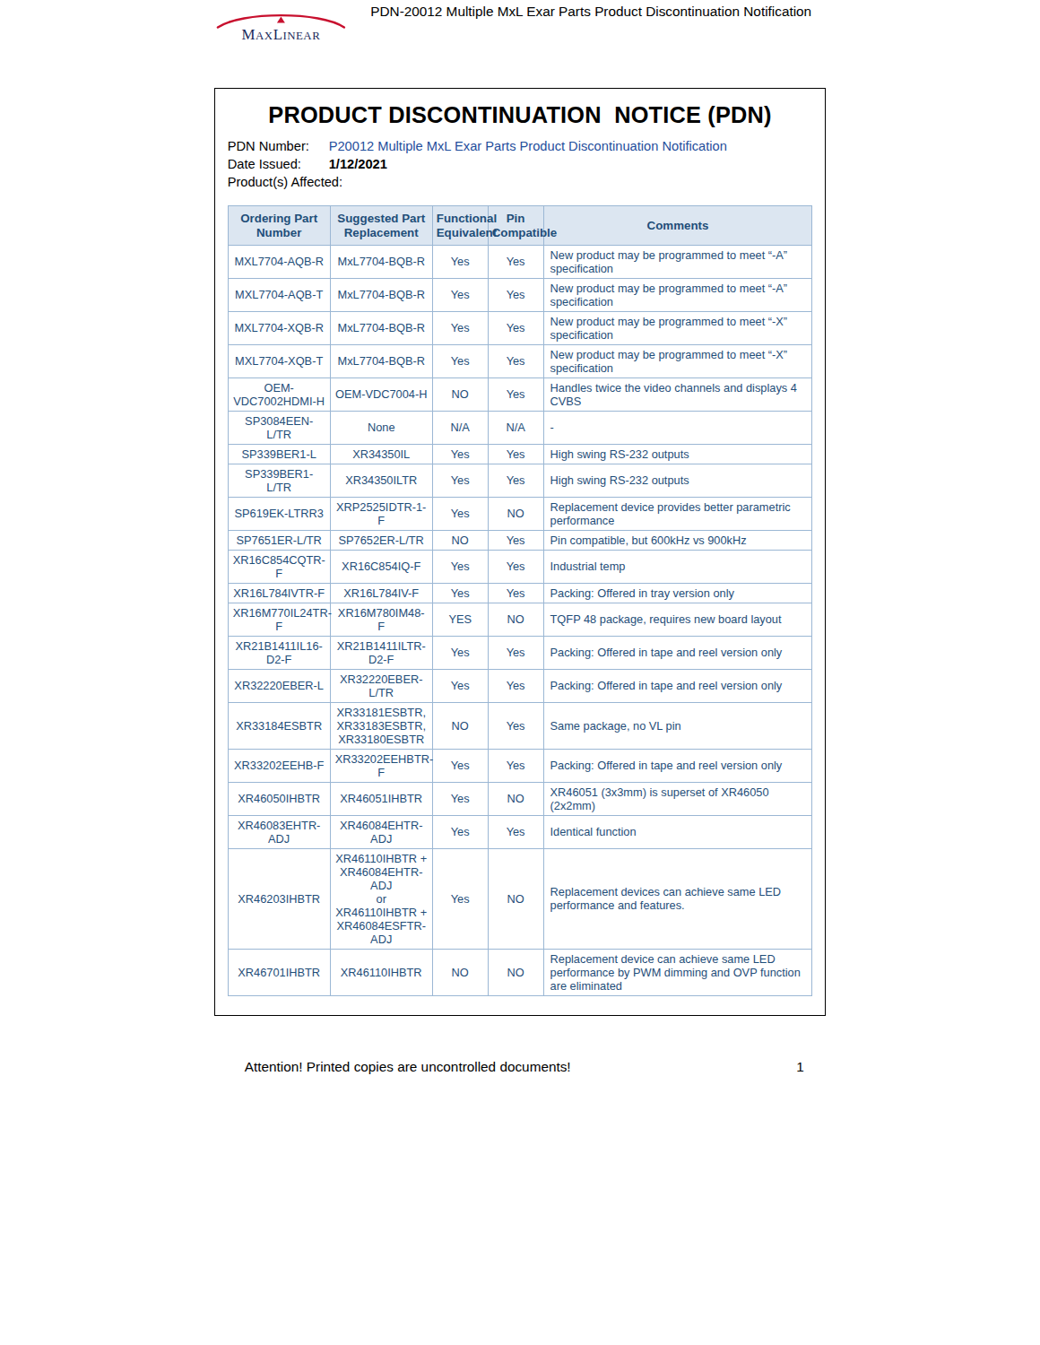MAXLINEAR
PDN-20012 Multiple MxL Exar Parts Product Discontinuation Notification
PRODUCT DISCONTINUATION NOTICE (PDN)
PDN Number: P20012 Multiple MxL Exar Parts Product Discontinuation Notification
Date Issued: 1/12/2021
Product(s) Affected:
| Ordering Part Number | Suggested Part Replacement | Functional Equivalent | Pin Compatible | Comments |
| --- | --- | --- | --- | --- |
| MXL7704-AQB-R | MxL7704-BQB-R | Yes | Yes | New product may be programmed to meet “-A” specification |
| MXL7704-AQB-T | MxL7704-BQB-R | Yes | Yes | New product may be programmed to meet “-A” specification |
| MXL7704-XQB-R | MxL7704-BQB-R | Yes | Yes | New product may be programmed to meet “-X” specification |
| MXL7704-XQB-T | MxL7704-BQB-R | Yes | Yes | New product may be programmed to meet “-X” specification |
| OEM-VDC7002HDMI-H | OEM-VDC7004-H | NO | Yes | Handles twice the video channels and displays 4 CVBS |
| SP3084EEN-L/TR | None | N/A | N/A | - |
| SP339BER1-L | XR34350IL | Yes | Yes | High swing RS-232 outputs |
| SP339BER1-L/TR | XR34350ILTR | Yes | Yes | High swing RS-232 outputs |
| SP619EK-LTRR3 | XRP2525IDTR-1-F | Yes | NO | Replacement device provides better parametric performance |
| SP7651ER-L/TR | SP7652ER-L/TR | NO | Yes | Pin compatible, but 600kHz vs 900kHz |
| XR16C854CQTR-F | XR16C854IQ-F | Yes | Yes | Industrial temp |
| XR16L784IVTR-F | XR16L784IV-F | Yes | Yes | Packing: Offered in tray version only |
| XR16M770IL24TR-F | XR16M780IM48-F | YES | NO | TQFP 48 package, requires new board layout |
| XR21B1411IL16-D2-F | XR21B1411ILTR-D2-F | Yes | Yes | Packing: Offered in tape and reel version only |
| XR32220EBER-L | XR32220EBER-L/TR | Yes | Yes | Packing: Offered in tape and reel version only |
| XR33184ESBTR | XR33181ESBTR, XR33183ESBTR, XR33180ESBTR | NO | Yes | Same package, no VL pin |
| XR33202EEHB-F | XR33202EEHBTR-F | Yes | Yes | Packing: Offered in tape and reel version only |
| XR46050IHBTR | XR46051IHBTR | Yes | NO | XR46051 (3x3mm) is superset of XR46050 (2x2mm) |
| XR46083EHTR-ADJ | XR46084EHTR-ADJ | Yes | Yes | Identical function |
| XR46203IHBTR | XR46110IHBTR + XR46084EHTR-ADJ or XR46110IHBTR + XR46084ESFTR-ADJ | Yes | NO | Replacement devices can achieve same LED performance and features. |
| XR46701IHBTR | XR46110IHBTR | NO | NO | Replacement device can achieve same LED performance by PWM dimming and OVP function are eliminated |
Attention! Printed copies are uncontrolled documents!
1